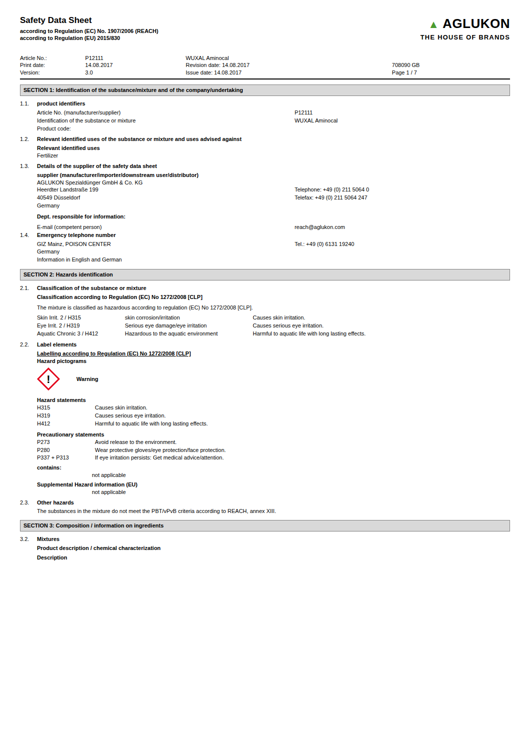Safety Data Sheet
according to Regulation (EC) No. 1907/2006 (REACH)
according to Regulation (EU) 2015/830
▲ AGLUKON
THE HOUSE OF BRANDS
| Article No.: | P12111 | WUXAL Aminocal | |
| Print date: | 14.08.2017 | Revision date: 14.08.2017 | 708090 GB |
| Version: | 3.0 | Issue date: 14.08.2017 | Page 1 / 7 |
SECTION 1: Identification of the substance/mixture and of the company/undertaking
1.1.
product identifiers
| Article No. (manufacturer/supplier) | P12111 |
| Identification of the substance or mixture | WUXAL Aminocal |
| Product code: | |
1.2.
Relevant identified uses of the substance or mixture and uses advised against
Relevant identified uses
Fertilizer
1.3.
Details of the supplier of the safety data sheet
supplier (manufacturer/importer/downstream user/distributor)
AGLUKON Spezialdünger GmbH & Co. KG
| Heerdter Landstraße 199 | Telephone: +49 (0) 211 5064 0 |
| 40549 Düsseldorf | Telefax: +49 (0) 211 5064 247 |
| Germany | |
Dept. responsible for information:
| E-mail (competent person) | reach@aglukon.com |
1.4.
Emergency telephone number
| GIZ Mainz, POISON CENTER | Tel.: +49 (0) 6131 19240 |
| Germany | |
| Information in English and German | |
SECTION 2: Hazards identification
2.1.
Classification of the substance or mixture
Classification according to Regulation (EC) No 1272/2008 [CLP]
The mixture is classified as hazardous according to regulation (EC) No 1272/2008 [CLP].
| Skin Irrit. 2 / H315 | skin corrosion/irritation | Causes skin irritation. |
| Eye Irrit. 2 / H319 | Serious eye damage/eye irritation | Causes serious eye irritation. |
| Aquatic Chronic 3 / H412 | Hazardous to the aquatic environment | Harmful to aquatic life with long lasting effects. |
2.2.
Label elements
Labelling according to Regulation (EC) No 1272/2008 [CLP]
Hazard pictograms
! Warning
Hazard statements
| H315 | Causes skin irritation. |
| H319 | Causes serious eye irritation. |
| H412 | Harmful to aquatic life with long lasting effects. |
Precautionary statements
| P273 | Avoid release to the environment. |
| P280 | Wear protective gloves/eye protection/face protection. |
| P337 + P313 | If eye irritation persists: Get medical advice/attention. |
contains:
not applicable
Supplemental Hazard information (EU)
not applicable
2.3.
Other hazards
The substances in the mixture do not meet the PBT/vPvB criteria according to REACH, annex XIII.
SECTION 3: Composition / information on ingredients
3.2.
Mixtures
Product description / chemical characterization
Description